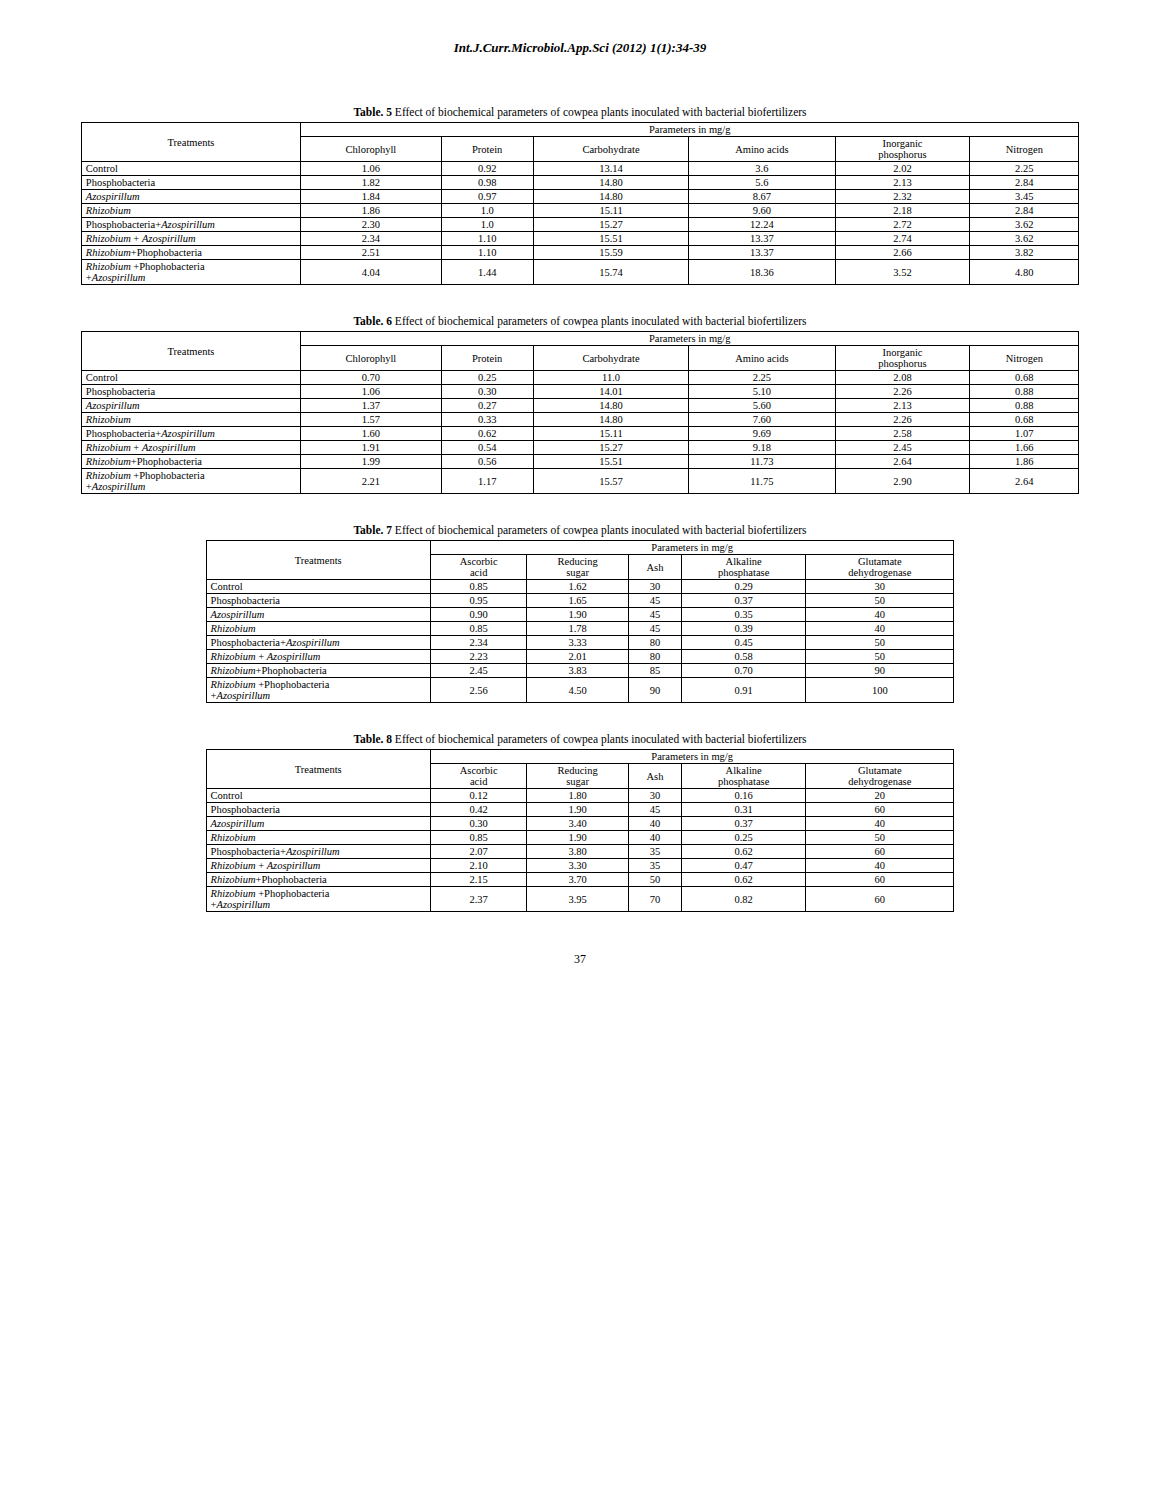Int.J.Curr.Microbiol.App.Sci (2012) 1(1):34-39
Table. 5 Effect of biochemical parameters of cowpea plants inoculated with bacterial biofertilizers
| Treatments | Parameters in mg/g |
| --- | --- |
| Chlorophyll | Protein | Carbohydrate | Amino acids | Inorganic phosphorus | Nitrogen |
| Control | 1.06 | 0.92 | 13.14 | 3.6 | 2.02 | 2.25 |
| Phosphobacteria | 1.82 | 0.98 | 14.80 | 5.6 | 2.13 | 2.84 |
| Azospirillum | 1.84 | 0.97 | 14.80 | 8.67 | 2.32 | 3.45 |
| Rhizobium | 1.86 | 1.0 | 15.11 | 9.60 | 2.18 | 2.84 |
| Phosphobacteria+ Azospirillum | 2.30 | 1.0 | 15.27 | 12.24 | 2.72 | 3.62 |
| Rhizobium + Azospirillum | 2.34 | 1.10 | 15.51 | 13.37 | 2.74 | 3.62 |
| Rhizobium +Phophobacteria | 2.51 | 1.10 | 15.59 | 13.37 | 2.66 | 3.82 |
| Rhizobium +Phophobacteria + Azospirillum | 4.04 | 1.44 | 15.74 | 18.36 | 3.52 | 4.80 |
Table. 6 Effect of biochemical parameters of cowpea plants inoculated with bacterial biofertilizers
| Treatments | Parameters in mg/g |
| --- | --- |
| Chlorophyll | Protein | Carbohydrate | Amino acids | Inorganic phosphorus | Nitrogen |
| Control | 0.70 | 0.25 | 11.0 | 2.25 | 2.08 | 0.68 |
| Phosphobacteria | 1.06 | 0.30 | 14.01 | 5.10 | 2.26 | 0.88 |
| Azospirillum | 1.37 | 0.27 | 14.80 | 5.60 | 2.13 | 0.88 |
| Rhizobium | 1.57 | 0.33 | 14.80 | 7.60 | 2.26 | 0.68 |
| Phosphobacteria+ Azospirillum | 1.60 | 0.62 | 15.11 | 9.69 | 2.58 | 1.07 |
| Rhizobium + Azospirillum | 1.91 | 0.54 | 15.27 | 9.18 | 2.45 | 1.66 |
| Rhizobium +Phophobacteria | 1.99 | 0.56 | 15.51 | 11.73 | 2.64 | 1.86 |
| Rhizobium +Phophobacteria + Azospirillum | 2.21 | 1.17 | 15.57 | 11.75 | 2.90 | 2.64 |
Table. 7 Effect of biochemical parameters of cowpea plants inoculated with bacterial biofertilizers
| Treatments | Parameters in mg/g |
| --- | --- |
| Ascorbic acid | Reducing sugar | Ash | Alkaline phosphatase | Glutamate dehydrogenase |
| Control | 0.85 | 1.62 | 30 | 0.29 | 30 |
| Phosphobacteria | 0.95 | 1.65 | 45 | 0.37 | 50 |
| Azospirillum | 0.90 | 1.90 | 45 | 0.35 | 40 |
| Rhizobium | 0.85 | 1.78 | 45 | 0.39 | 40 |
| Phosphobacteria+ Azospirillum | 2.34 | 3.33 | 80 | 0.45 | 50 |
| Rhizobium + Azospirillum | 2.23 | 2.01 | 80 | 0.58 | 50 |
| Rhizobium +Phophobacteria | 2.45 | 3.83 | 85 | 0.70 | 90 |
| Rhizobium +Phophobacteria + Azospirillum | 2.56 | 4.50 | 90 | 0.91 | 100 |
Table. 8 Effect of biochemical parameters of cowpea plants inoculated with bacterial biofertilizers
| Treatments | Parameters in mg/g |
| --- | --- |
| Ascorbic acid | Reducing sugar | Ash | Alkaline phosphatase | Glutamate dehydrogenase |
| Control | 0.12 | 1.80 | 30 | 0.16 | 20 |
| Phosphobacteria | 0.42 | 1.90 | 45 | 0.31 | 60 |
| Azospirillum | 0.30 | 3.40 | 40 | 0.37 | 40 |
| Rhizobium | 0.85 | 1.90 | 40 | 0.25 | 50 |
| Phosphobacteria+ Azospirillum | 2.07 | 3.80 | 35 | 0.62 | 60 |
| Rhizobium + Azospirillum | 2.10 | 3.30 | 35 | 0.47 | 40 |
| Rhizobium +Phophobacteria | 2.15 | 3.70 | 50 | 0.62 | 60 |
| Rhizobium +Phophobacteria + Azospirillum | 2.37 | 3.95 | 70 | 0.82 | 60 |
37